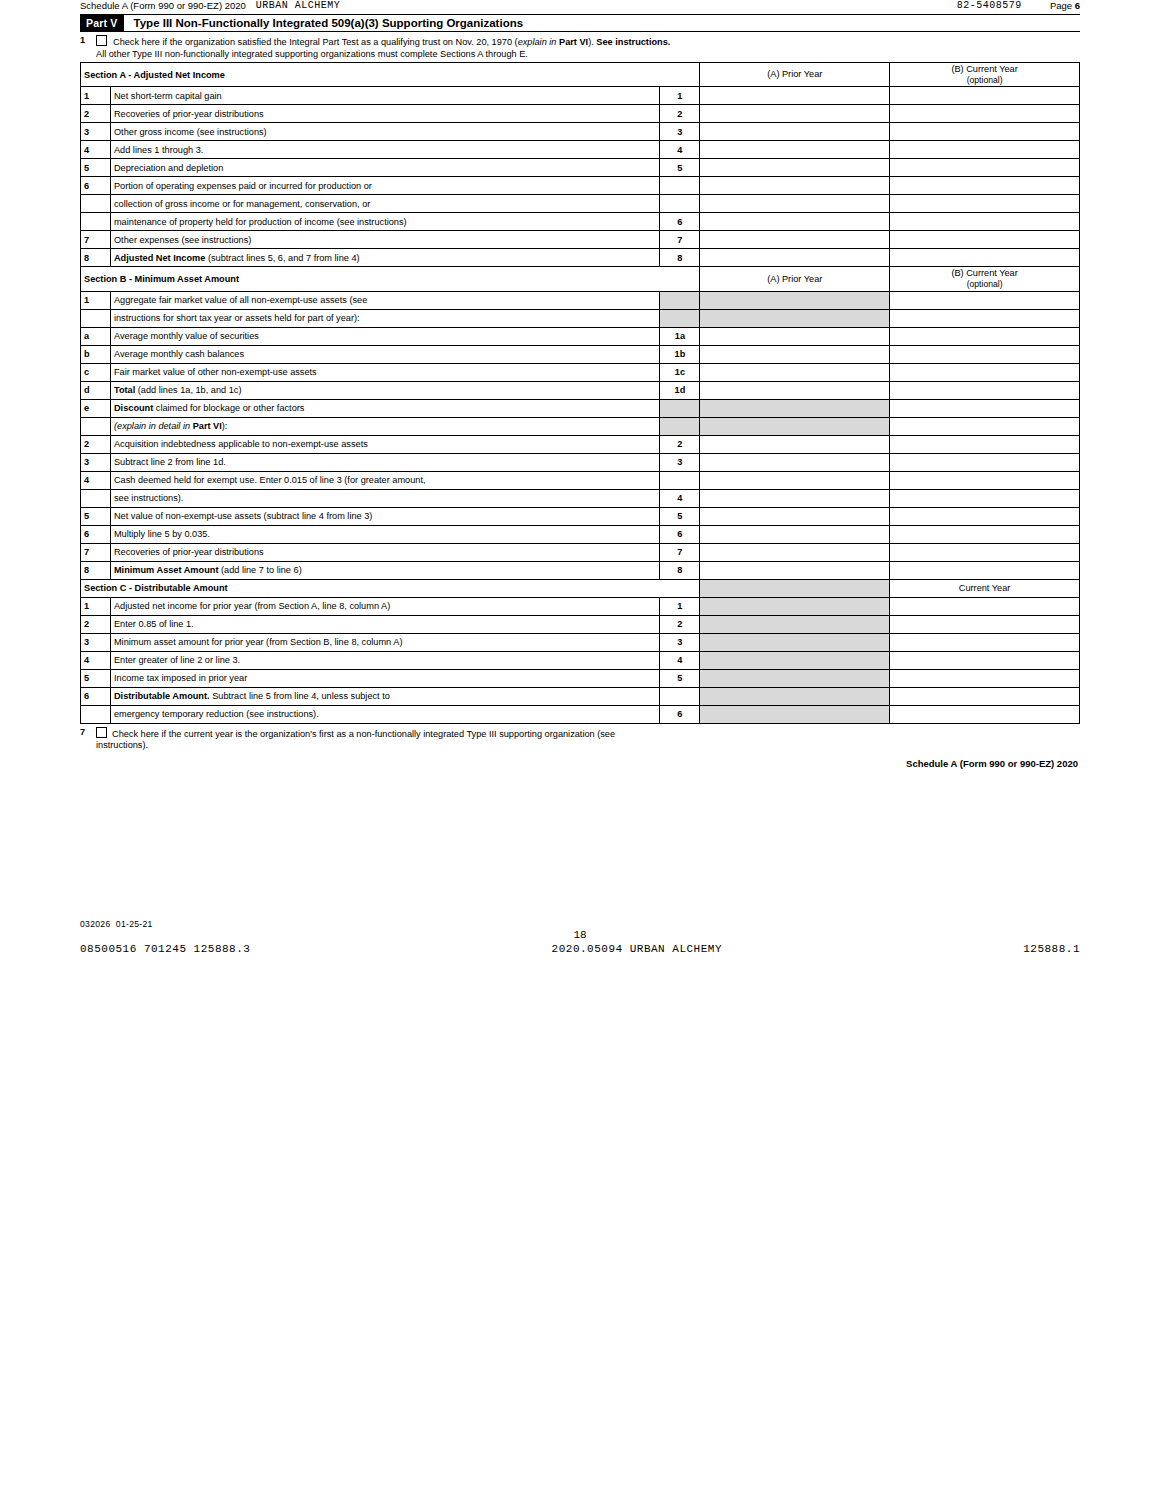Schedule A (Form 990 or 990-EZ) 2020 URBAN ALCHEMY 82-5408579 Page 6
Part V
Type III Non-Functionally Integrated 509(a)(3) Supporting Organizations
1
Check here if the organization satisfied the Integral Part Test as a qualifying trust on Nov. 20, 1970 (explain in Part VI). See instructions.
All other Type III non-functionally integrated supporting organizations must complete Sections A through E.
| Section A - Adjusted Net Income | (A) Prior Year | (B) Current Year (optional) |
| 1 | Net short-term capital gain | 1 | | |
| 2 | Recoveries of prior-year distributions | 2 | | |
| 3 | Other gross income (see instructions) | 3 | | |
| 4 | Add lines 1 through 3. | 4 | | |
| 5 | Depreciation and depletion | 5 | | |
| 6 | Portion of operating expenses paid or incurred for production or | | | |
| | collection of gross income or for management, conservation, or | | | |
| | maintenance of property held for production of income (see instructions) | 6 | | |
| 7 | Other expenses (see instructions) | 7 | | |
| 8 | Adjusted Net Income (subtract lines 5, 6, and 7 from line 4) | 8 | | |
| Section B - Minimum Asset Amount | (A) Prior Year | (B) Current Year (optional) |
| 1 | Aggregate fair market value of all non-exempt-use assets (see | | | |
| | instructions for short tax year or assets held for part of year): | | | |
| a | Average monthly value of securities | 1a | | |
| b | Average monthly cash balances | 1b | | |
| c | Fair market value of other non-exempt-use assets | 1c | | |
| d | Total (add lines 1a, 1b, and 1c) | 1d | | |
| e | Discount claimed for blockage or other factors | | | |
| | (explain in detail in Part VI ): | | | |
| 2 | Acquisition indebtedness applicable to non-exempt-use assets | 2 | | |
| 3 | Subtract line 2 from line 1d. | 3 | | |
| 4 | Cash deemed held for exempt use. Enter 0.015 of line 3 (for greater amount, | | | |
| | see instructions). | 4 | | |
| 5 | Net value of non-exempt-use assets (subtract line 4 from line 3) | 5 | | |
| 6 | Multiply line 5 by 0.035. | 6 | | |
| 7 | Recoveries of prior-year distributions | 7 | | |
| 8 | Minimum Asset Amount (add line 7 to line 6) | 8 | | |
| Section C - Distributable Amount | | Current Year |
| 1 | Adjusted net income for prior year (from Section A, line 8, column A) | 1 | | |
| 2 | Enter 0.85 of line 1. | 2 | | |
| 3 | Minimum asset amount for prior year (from Section B, line 8, column A) | 3 | | |
| 4 | Enter greater of line 2 or line 3. | 4 | | |
| 5 | Income tax imposed in prior year | 5 | | |
| 6 | Distributable Amount. Subtract line 5 from line 4, unless subject to | | | |
| | emergency temporary reduction (see instructions). | 6 | | |
7
Check here if the current year is the organization's first as a non-functionally integrated Type III supporting organization (see
instructions).
Schedule A (Form 990 or 990-EZ) 2020
032026 01-25-21
18
08500516 701245 125888.3
2020.05094 URBAN ALCHEMY
125888.1